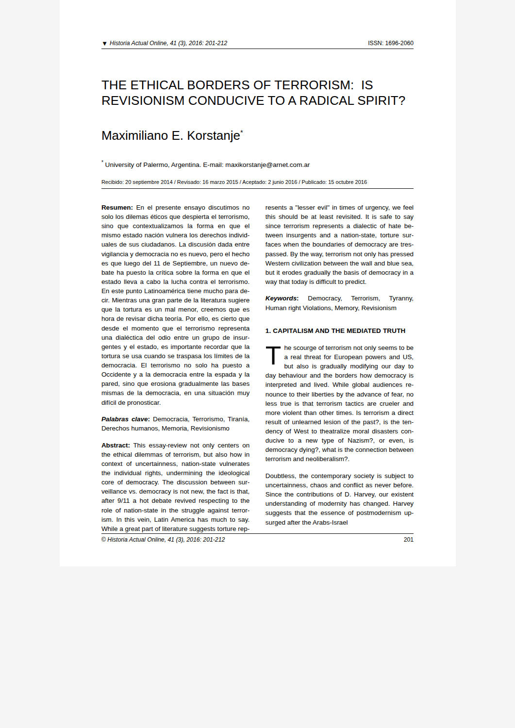▼Historia Actual Online, 41 (3), 2016: 201-212
ISSN: 1696-2060
THE ETHICAL BORDERS OF TERRORISM: IS REVISIONISM CONDUCIVE TO A RADICAL SPIRIT?
Maximiliano E. Korstanje*
* University of Palermo, Argentina. E-mail: maxikorstanje@arnet.com.ar
Recibido: 20 septiembre 2014 / Revisado: 16 marzo 2015 / Aceptado: 2 junio 2016 / Publicado: 15 octubre 2016
Resumen: En el presente ensayo discutimos no solo los dilemas éticos que despierta el terrorismo, sino que contextualizamos la forma en que el mismo estado nación vulnera los derechos individuales de sus ciudadanos. La discusión dada entre vigilancia y democracia no es nuevo, pero el hecho es que luego del 11 de Septiembre, un nuevo debate ha puesto la crítica sobre la forma en que el estado lleva a cabo la lucha contra el terrorismo. En este punto Latinoamérica tiene mucho para decir. Mientras una gran parte de la literatura sugiere que la tortura es un mal menor, creemos que es hora de revisar dicha teoría. Por ello, es cierto que desde el momento que el terrorismo representa una dialéctica del odio entre un grupo de insurgentes y el estado, es importante recordar que la tortura se usa cuando se traspasa los límites de la democracia. El terrorismo no solo ha puesto a Occidente y a la democracia entre la espada y la pared, sino que erosiona gradualmente las bases mismas de la democracia, en una situación muy difícil de pronosticar.
Palabras clave: Democracia, Terrorismo, Tiranía, Derechos humanos, Memoria, Revisionismo
Abstract: This essay-review not only centers on the ethical dilemmas of terrorism, but also how in context of uncertainness, nation-state vulnerates the individual rights, undermining the ideological core of democracy. The discussion between surveillance vs. democracy is not new, the fact is that, after 9/11 a hot debate revived respecting to the role of nation-state in the struggle against terrorism. In this vein, Latin America has much to say. While a great part of literature suggests torture represents a "lesser evil" in times of urgency, we feel this should be at least revisited. It is safe to say since terrorism represents a dialectic of hate between insurgents and a nation-state, torture surfaces when the boundaries of democracy are trespassed. By the way, terrorism not only has pressed Western civilization between the wall and blue sea, but it erodes gradually the basis of democracy in a way that today is difficult to predict.
Keywords: Democracy, Terrorism, Tyranny, Human right Violations, Memory, Revisionism
1. Capitalism and the mediated truth
The scourge of terrorism not only seems to be a real threat for European powers and US, but also is gradually modifying our day to day behaviour and the borders how democracy is interpreted and lived. While global audiences renounce to their liberties by the advance of fear, no less true is that terrorism tactics are crueler and more violent than other times. Is terrorism a direct result of unlearned lesion of the past?, is the tendency of West to theatralize moral disasters conducive to a new type of Nazism?, or even, is democracy dying?, what is the connection between terrorism and neoliberalism?.
Doubtless, the contemporary society is subject to uncertainness, chaos and conflict as never before. Since the contributions of D. Harvey, our existent understanding of modernity has changed. Harvey suggests that the essence of postmodernism upsurged after the Arabs-Israel
© Historia Actual Online, 41 (3), 2016: 201-212
201